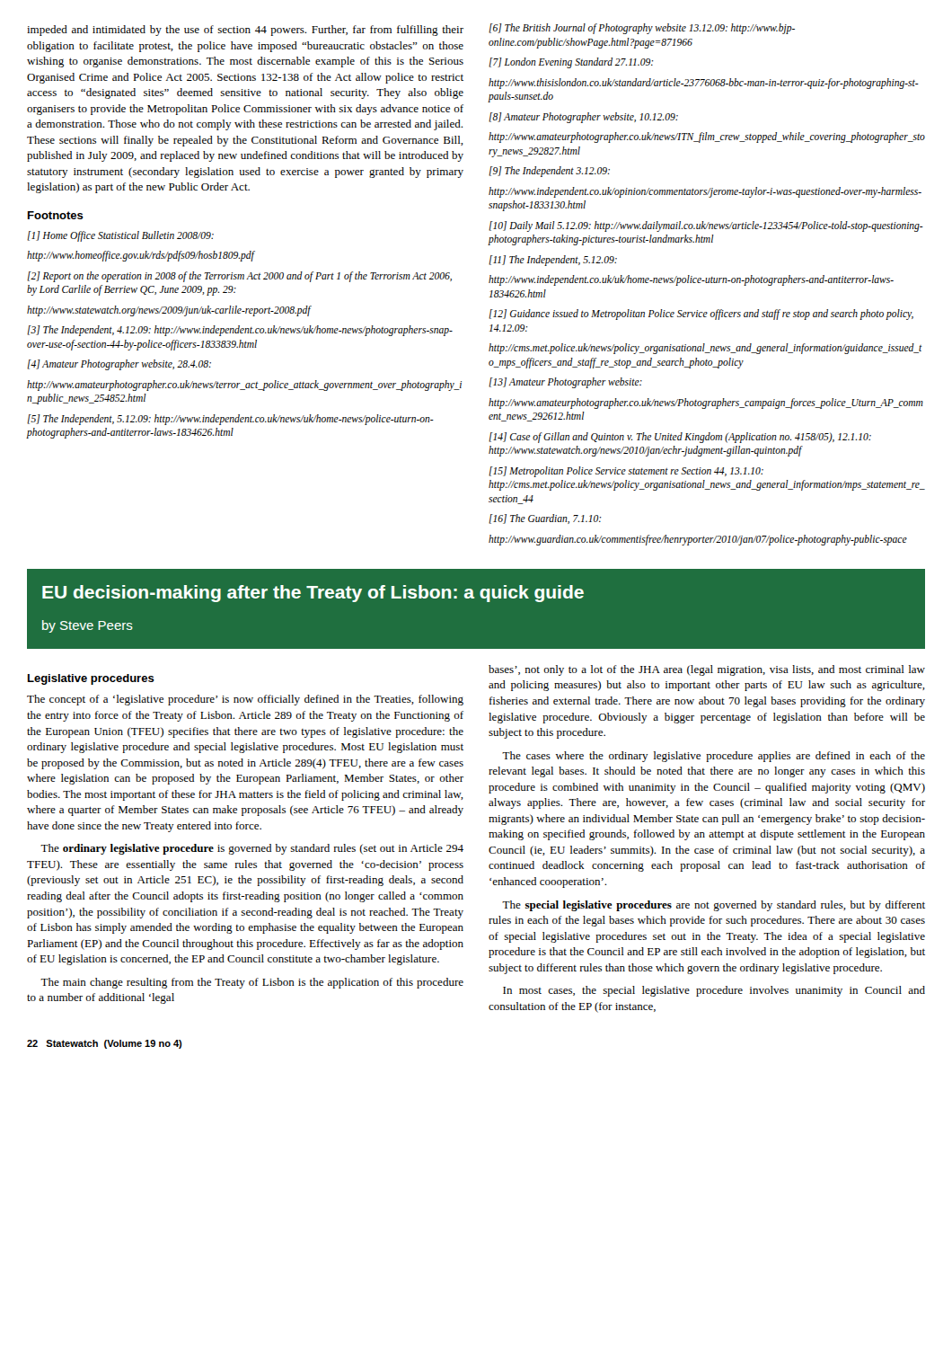impeded and intimidated by the use of section 44 powers. Further, far from fulfilling their obligation to facilitate protest, the police have imposed “bureaucratic obstacles” on those wishing to organise demonstrations. The most discernable example of this is the Serious Organised Crime and Police Act 2005. Sections 132-138 of the Act allow police to restrict access to “designated sites” deemed sensitive to national security. They also oblige organisers to provide the Metropolitan Police Commissioner with six days advance notice of a demonstration. Those who do not comply with these restrictions can be arrested and jailed. These sections will finally be repealed by the Constitutional Reform and Governance Bill, published in July 2009, and replaced by new undefined conditions that will be introduced by statutory instrument (secondary legislation used to exercise a power granted by primary legislation) as part of the new Public Order Act.
Footnotes
[1] Home Office Statistical Bulletin 2008/09:
http://www.homeoffice.gov.uk/rds/pdfs09/hosb1809.pdf
[2] Report on the operation in 2008 of the Terrorism Act 2000 and of Part 1 of the Terrorism Act 2006, by Lord Carlile of Berriew QC, June 2009, pp. 29:
http://www.statewatch.org/news/2009/jun/uk-carlile-report-2008.pdf
[3] The Independent, 4.12.09: http://www.independent.co.uk/news/uk/home-news/photographers-snap-over-use-of-section-44-by-police-officers-1833839.html
[4] Amateur Photographer website, 28.4.08:
http://www.amateurphotographer.co.uk/news/terror_act_police_attack_government_over_photography_in_public_news_254852.html
[5] The Independent, 5.12.09: http://www.independent.co.uk/news/uk/home-news/police-uturn-on-photographers-and-antiterror-laws-1834626.html
[6] The British Journal of Photography website 13.12.09: http://www.bjp-online.com/public/showPage.html?page=871966
[7] London Evening Standard 27.11.09:
http://www.thisislondon.co.uk/standard/article-23776068-bbc-man-in-terror-quiz-for-photographing-st-pauls-sunset.do
[8] Amateur Photographer website, 10.12.09:
http://www.amateurphotographer.co.uk/news/ITN_film_crew_stopped_while_covering_photographer_story_news_292827.html
[9] The Independent 3.12.09:
http://www.independent.co.uk/opinion/commentators/jerome-taylor-i-was-questioned-over-my-harmless-snapshot-1833130.html
[10] Daily Mail 5.12.09: http://www.dailymail.co.uk/news/article-1233454/Police-told-stop-questioning-photographers-taking-pictures-tourist-landmarks.html
[11] The Independent, 5.12.09:
http://www.independent.co.uk/uk/home-news/police-uturn-on-photographers-and-antiterror-laws-1834626.html
[12] Guidance issued to Metropolitan Police Service officers and staff re stop and search photo policy, 14.12.09:
http://cms.met.police.uk/news/policy_organisational_news_and_general_information/guidance_issued_to_mps_officers_and_staff_re_stop_and_search_photo_policy
[13] Amateur Photographer website:
http://www.amateurphotographer.co.uk/news/Photographers_campaign_forces_police_Uturn_AP_comment_news_292612.html
[14] Case of Gillan and Quinton v. The United Kingdom (Application no. 4158/05), 12.1.10: http://www.statewatch.org/news/2010/jan/echr-judgment-gillan-quinton.pdf
[15] Metropolitan Police Service statement re Section 44, 13.1.10: http://cms.met.police.uk/news/policy_organisational_news_and_general_information/mps_statement_re_section_44
[16] The Guardian, 7.1.10:
http://www.guardian.co.uk/commentisfree/henryporter/2010/jan/07/police-photography-public-space
EU decision-making after the Treaty of Lisbon: a quick guide
by Steve Peers
Legislative procedures
The concept of a ‘legislative procedure’ is now officially defined in the Treaties, following the entry into force of the Treaty of Lisbon. Article 289 of the Treaty on the Functioning of the European Union (TFEU) specifies that there are two types of legislative procedure: the ordinary legislative procedure and special legislative procedures. Most EU legislation must be proposed by the Commission, but as noted in Article 289(4) TFEU, there are a few cases where legislation can be proposed by the European Parliament, Member States, or other bodies. The most important of these for JHA matters is the field of policing and criminal law, where a quarter of Member States can make proposals (see Article 76 TFEU) – and already have done since the new Treaty entered into force.
The ordinary legislative procedure is governed by standard rules (set out in Article 294 TFEU). These are essentially the same rules that governed the ‘co-decision’ process (previously set out in Article 251 EC), ie the possibility of first-reading deals, a second reading deal after the Council adopts its first-reading position (no longer called a ‘common position’), the possibility of conciliation if a second-reading deal is not reached. The Treaty of Lisbon has simply amended the wording to emphasise the equality between the European Parliament (EP) and the Council throughout this procedure. Effectively as far as the adoption of EU legislation is concerned, the EP and Council constitute a two-chamber legislature.
The main change resulting from the Treaty of Lisbon is the application of this procedure to a number of additional ‘legal
bases’, not only to a lot of the JHA area (legal migration, visa lists, and most criminal law and policing measures) but also to important other parts of EU law such as agriculture, fisheries and external trade. There are now about 70 legal bases providing for the ordinary legislative procedure. Obviously a bigger percentage of legislation than before will be subject to this procedure.
The cases where the ordinary legislative procedure applies are defined in each of the relevant legal bases. It should be noted that there are no longer any cases in which this procedure is combined with unanimity in the Council – qualified majority voting (QMV) always applies. There are, however, a few cases (criminal law and social security for migrants) where an individual Member State can pull an ‘emergency brake’ to stop decision-making on specified grounds, followed by an attempt at dispute settlement in the European Council (ie, EU leaders’ summits). In the case of criminal law (but not social security), a continued deadlock concerning each proposal can lead to fast-track authorisation of ‘enhanced coooperation’.
The special legislative procedures are not governed by standard rules, but by different rules in each of the legal bases which provide for such procedures. There are about 30 cases of special legislative procedures set out in the Treaty. The idea of a special legislative procedure is that the Council and EP are still each involved in the adoption of legislation, but subject to different rules than those which govern the ordinary legislative procedure.
In most cases, the special legislative procedure involves unanimity in Council and consultation of the EP (for instance,
22 Statewatch (Volume 19 no 4)